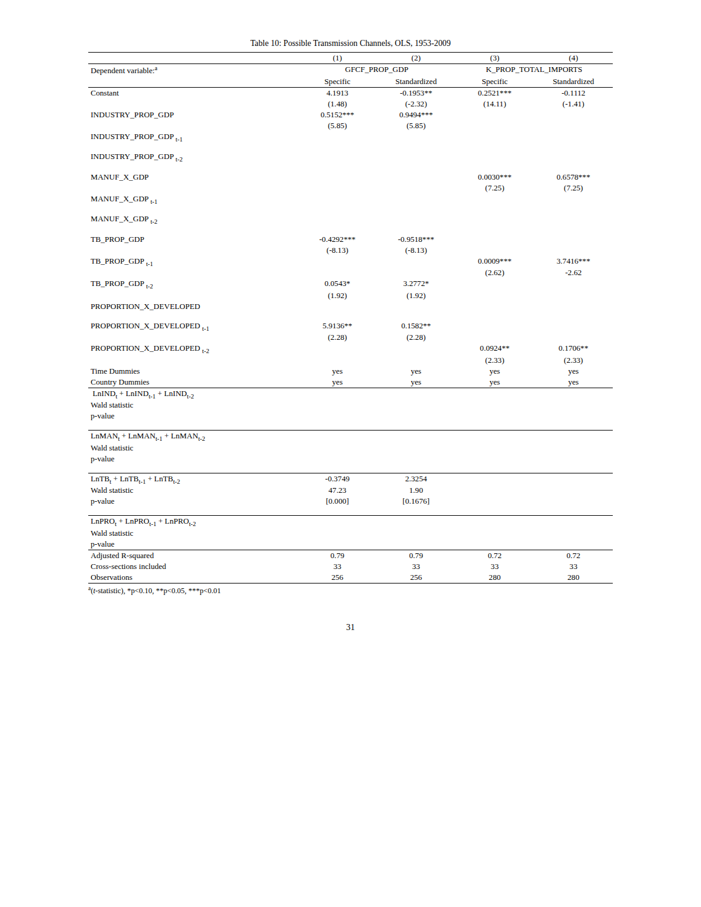Table 10: Possible Transmission Channels, OLS, 1953-2009
| | (1) | (2) | (3) | (4) |
| Dependent variable: a | GFCF_PROP_GDP | K_PROP_TOTAL_IMPORTS |
| | Specific | Standardized | Specific | Standardized |
| Constant | 4.1913 | -0.1953** | 0.2521*** | -0.1112 |
| | (1.48) | (-2.32) | (14.11) | (-1.41) |
| INDUSTRY_PROP_GDP | 0.5152*** | 0.9494*** | | |
| | (5.85) | (5.85) | | |
| INDUSTRY_PROP_GDP t-1 | | | | |
| INDUSTRY_PROP_GDP t-2 | | | | |
| MANUF_X_GDP | | | 0.0030*** | 0.6578*** |
| | | | (7.25) | (7.25) |
| MANUF_X_GDP t-1 | | | | |
| MANUF_X_GDP t-2 | | | | |
| TB_PROP_GDP | -0.4292*** | -0.9518*** | | |
| | (-8.13) | (-8.13) | | |
| TB_PROP_GDP t-1 | | | 0.0009*** | 3.7416*** |
| | | | (2.62) | -2.62 |
| TB_PROP_GDP t-2 | 0.0543* | 3.2772* | | |
| | (1.92) | (1.92) | | |
| PROPORTION_X_DEVELOPED | | | | |
| PROPORTION_X_DEVELOPED t-1 | 5.9136** | 0.1582** | | |
| | (2.28) | (2.28) | | |
| PROPORTION_X_DEVELOPED t-2 | | | 0.0924** | 0.1706** |
| | | | (2.33) | (2.33) |
| Time Dummies | yes | yes | yes | yes |
| Country Dummies | yes | yes | yes | yes |
| LnIND t + LnIND t-1 + LnIND t-2 | | | | |
| Wald statistic | | | | |
| p-value | | | | |
| LnMAN t + LnMAN t-1 + LnMAN t-2 | | | | |
| Wald statistic | | | | |
| p-value | | | | |
| LnTB t + LnTB t-1 + LnTB t-2 | -0.3749 | 2.3254 | | |
| Wald statistic | 47.23 | 1.90 | | |
| p-value | [0.000] | [0.1676] | | |
| LnPRO t + LnPRO t-1 + LnPRO t-2 | | | | |
| Wald statistic | | | | |
| p-value | | | | |
| Adjusted R-squared | 0.79 | 0.79 | 0.72 | 0.72 |
| Cross-sections included | 33 | 33 | 33 | 33 |
| Observations | 256 | 256 | 280 | 280 |
a(t-statistic), *p<0.10, **p<0.05, ***p<0.01
31